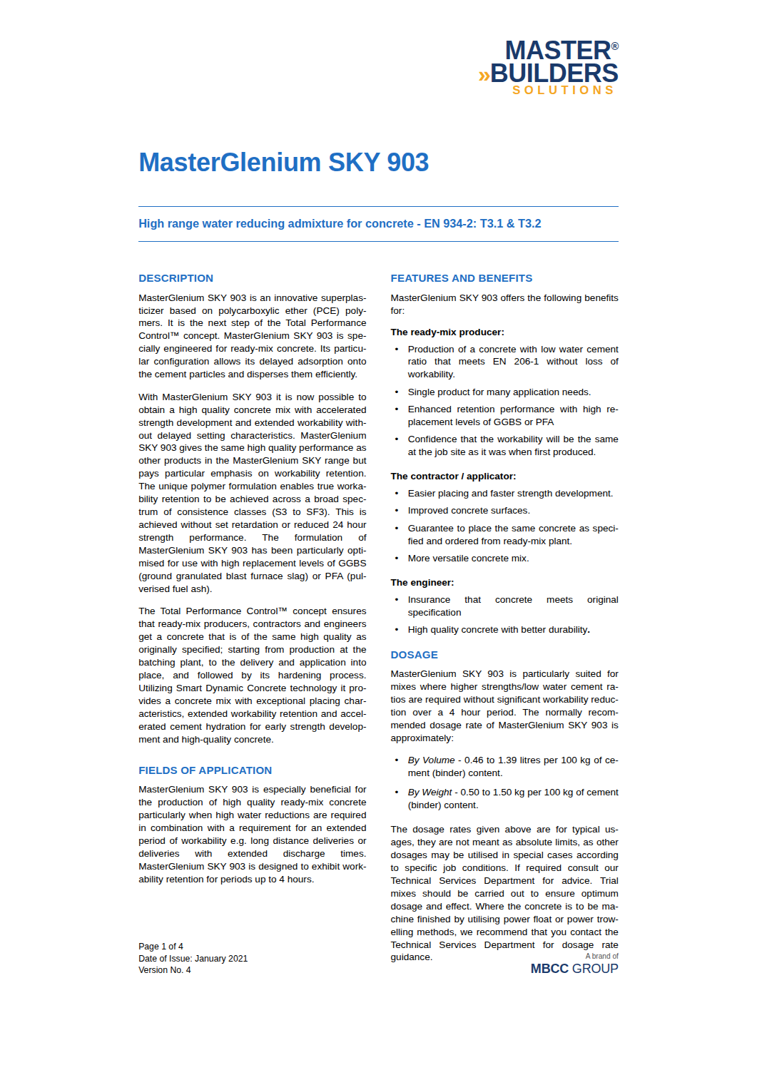MASTER®
»BUILDERS
SOLUTIONS
MasterGlenium SKY 903
High range water reducing admixture for concrete - EN 934-2: T3.1 & T3.2
DESCRIPTION
MasterGlenium SKY 903 is an innovative superplasticizer based on polycarboxylic ether (PCE) polymers. It is the next step of the Total Performance Control™ concept. MasterGlenium SKY 903 is specially engineered for ready-mix concrete. Its particular configuration allows its delayed adsorption onto the cement particles and disperses them efficiently.
With MasterGlenium SKY 903 it is now possible to obtain a high quality concrete mix with accelerated strength development and extended workability without delayed setting characteristics. MasterGlenium SKY 903 gives the same high quality performance as other products in the MasterGlenium SKY range but pays particular emphasis on workability retention. The unique polymer formulation enables true workability retention to be achieved across a broad spectrum of consistence classes (S3 to SF3). This is achieved without set retardation or reduced 24 hour strength performance. The formulation of MasterGlenium SKY 903 has been particularly optimised for use with high replacement levels of GGBS (ground granulated blast furnace slag) or PFA (pulverised fuel ash).
The Total Performance Control™ concept ensures that ready-mix producers, contractors and engineers get a concrete that is of the same high quality as originally specified; starting from production at the batching plant, to the delivery and application into place, and followed by its hardening process. Utilizing Smart Dynamic Concrete technology it provides a concrete mix with exceptional placing characteristics, extended workability retention and accelerated cement hydration for early strength development and high-quality concrete.
FIELDS OF APPLICATION
MasterGlenium SKY 903 is especially beneficial for the production of high quality ready-mix concrete particularly when high water reductions are required in combination with a requirement for an extended period of workability e.g. long distance deliveries or deliveries with extended discharge times. MasterGlenium SKY 903 is designed to exhibit workability retention for periods up to 4 hours.
FEATURES AND BENEFITS
MasterGlenium SKY 903 offers the following benefits for:
The ready-mix producer:
Production of a concrete with low water cement ratio that meets EN 206-1 without loss of workability.
Single product for many application needs.
Enhanced retention performance with high replacement levels of GGBS or PFA
Confidence that the workability will be the same at the job site as it was when first produced.
The contractor / applicator:
Easier placing and faster strength development.
Improved concrete surfaces.
Guarantee to place the same concrete as specified and ordered from ready-mix plant.
More versatile concrete mix.
The engineer:
Insurance that concrete meets original specification
High quality concrete with better durability.
DOSAGE
MasterGlenium SKY 903 is particularly suited for mixes where higher strengths/low water cement ratios are required without significant workability reduction over a 4 hour period. The normally recommended dosage rate of MasterGlenium SKY 903 is approximately:
By Volume - 0.46 to 1.39 litres per 100 kg of cement (binder) content.
By Weight - 0.50 to 1.50 kg per 100 kg of cement (binder) content.
The dosage rates given above are for typical usages, they are not meant as absolute limits, as other dosages may be utilised in special cases according to specific job conditions. If required consult our Technical Services Department for advice. Trial mixes should be carried out to ensure optimum dosage and effect. Where the concrete is to be machine finished by utilising power float or power trowelling methods, we recommend that you contact the Technical Services Department for dosage rate guidance.
Page 1 of 4
Date of Issue: January 2021
Version No. 4
A brand of
MBCC GROUP